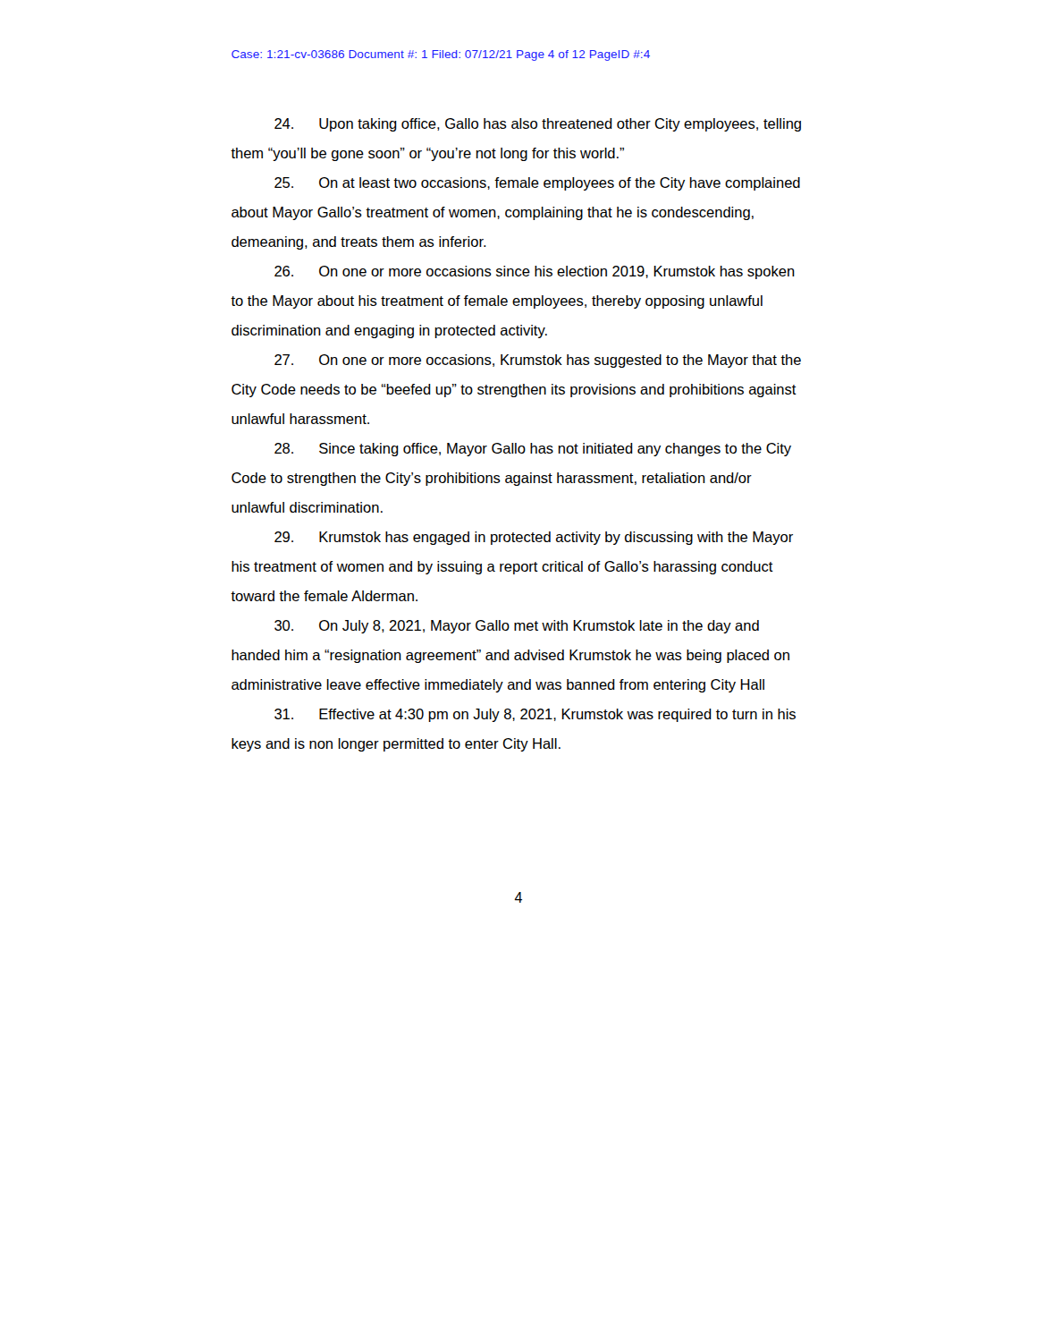Case: 1:21-cv-03686 Document #: 1 Filed: 07/12/21 Page 4 of 12 PageID #:4
24. Upon taking office, Gallo has also threatened other City employees, telling them “you’ll be gone soon” or “you’re not long for this world.”
25. On at least two occasions, female employees of the City have complained about Mayor Gallo’s treatment of women, complaining that he is condescending, demeaning, and treats them as inferior.
26. On one or more occasions since his election 2019, Krumstok has spoken to the Mayor about his treatment of female employees, thereby opposing unlawful discrimination and engaging in protected activity.
27. On one or more occasions, Krumstok has suggested to the Mayor that the City Code needs to be “beefed up” to strengthen its provisions and prohibitions against unlawful harassment.
28. Since taking office, Mayor Gallo has not initiated any changes to the City Code to strengthen the City’s prohibitions against harassment, retaliation and/or unlawful discrimination.
29. Krumstok has engaged in protected activity by discussing with the Mayor his treatment of women and by issuing a report critical of Gallo’s harassing conduct toward the female Alderman.
30. On July 8, 2021, Mayor Gallo met with Krumstok late in the day and handed him a “resignation agreement” and advised Krumstok he was being placed on administrative leave effective immediately and was banned from entering City Hall
31. Effective at 4:30 pm on July 8, 2021, Krumstok was required to turn in his keys and is non longer permitted to enter City Hall.
4